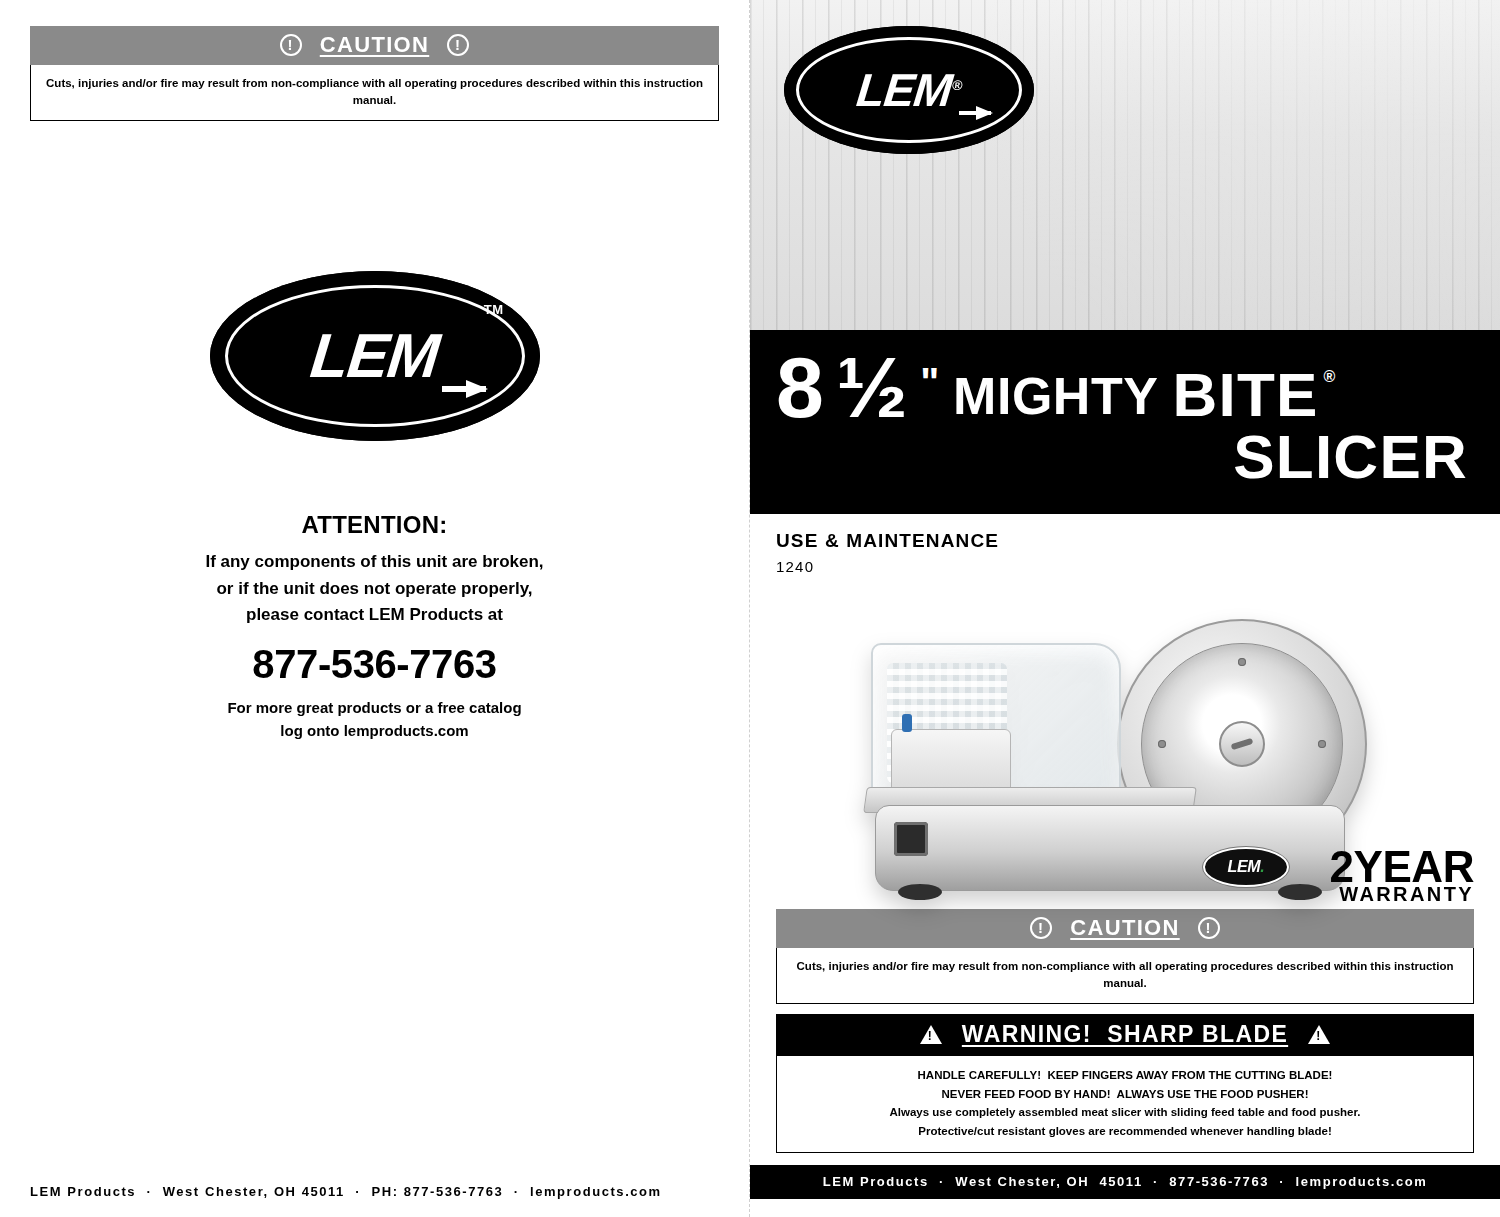! CAUTION !
Cuts, injuries and/or fire may result from non-compliance with all operating procedures described within this instruction manual.
LEM TM
ATTENTION:
If any components of this unit are broken,
or if the unit does not operate properly,
please contact LEM Products at
877-536-7763
For more great products or a free catalog
log onto lemproducts.com
LEM Products · West Chester, OH 45011 · PH: 877-536-7763 · lemproducts.com
LEM®
8 ½ " MIGHTY BITE®
SLICER
USE & MAINTENANCE
1240
LEM.
2YEAR
WARRANTY
! CAUTION !
Cuts, injuries and/or fire may result from non-compliance with all operating procedures described within this instruction manual.
WARNING! SHARP BLADE
HANDLE CAREFULLY! KEEP FINGERS AWAY FROM THE CUTTING BLADE!
NEVER FEED FOOD BY HAND! ALWAYS USE THE FOOD PUSHER!
Always use completely assembled meat slicer with sliding feed table and food pusher.
Protective/cut resistant gloves are recommended whenever handling blade!
LEM Products · West Chester, OH 45011 · 877-536-7763 · lemproducts.com